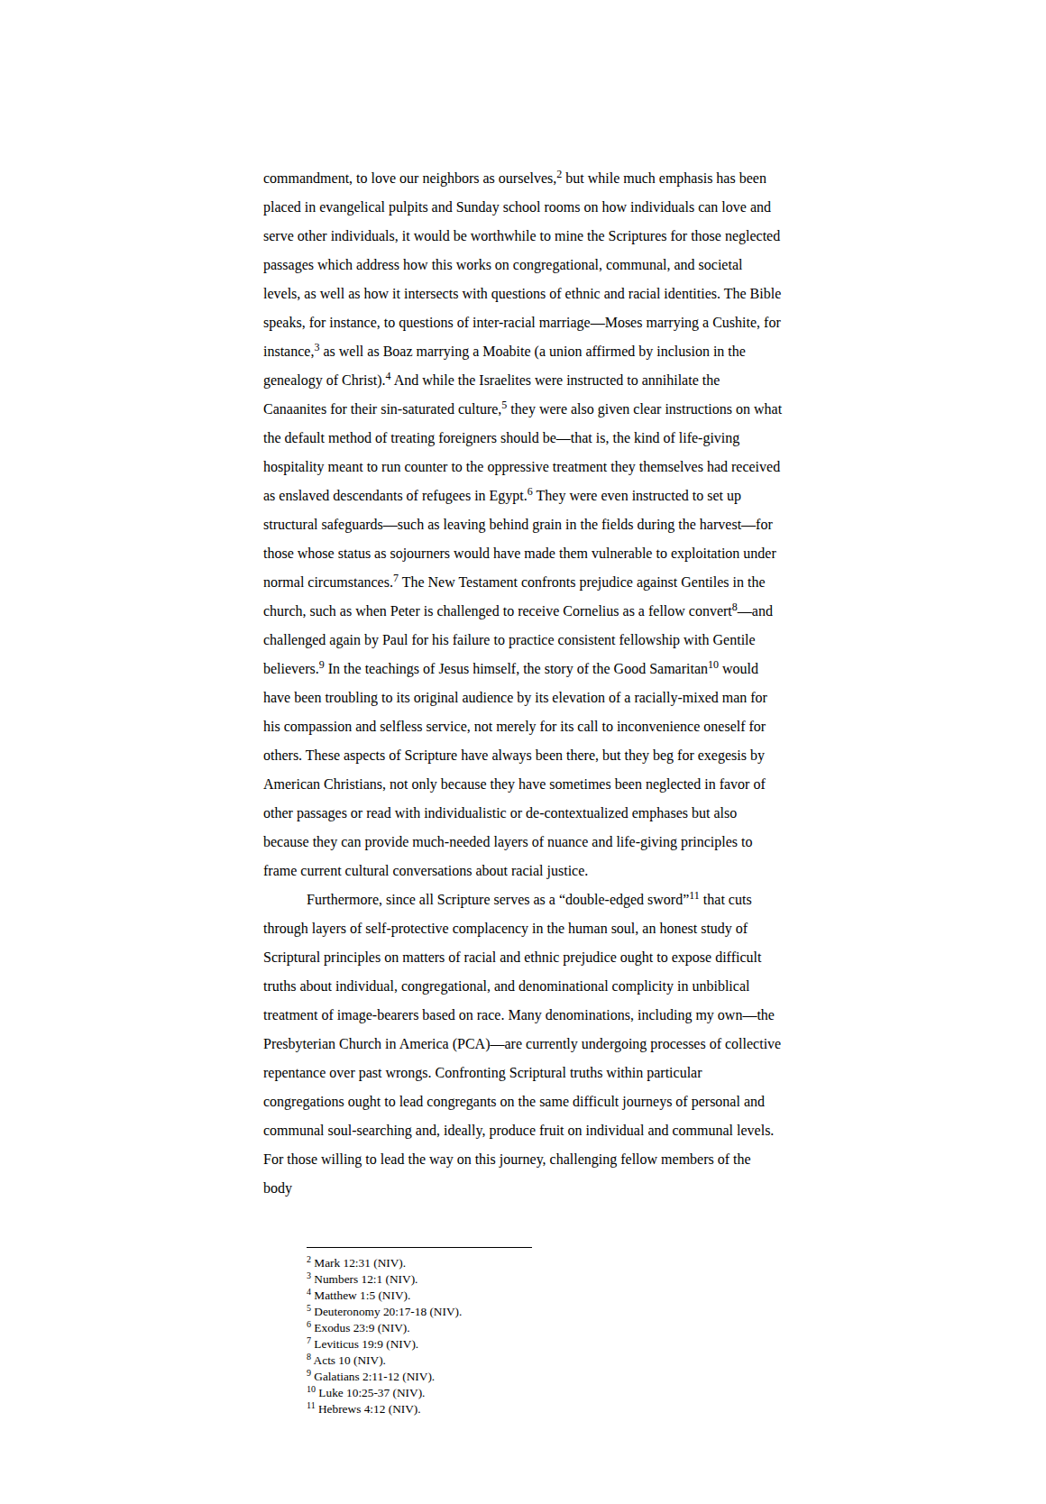commandment, to love our neighbors as ourselves,2 but while much emphasis has been placed in evangelical pulpits and Sunday school rooms on how individuals can love and serve other individuals, it would be worthwhile to mine the Scriptures for those neglected passages which address how this works on congregational, communal, and societal levels, as well as how it intersects with questions of ethnic and racial identities. The Bible speaks, for instance, to questions of inter-racial marriage—Moses marrying a Cushite, for instance,3 as well as Boaz marrying a Moabite (a union affirmed by inclusion in the genealogy of Christ).4 And while the Israelites were instructed to annihilate the Canaanites for their sin-saturated culture,5 they were also given clear instructions on what the default method of treating foreigners should be—that is, the kind of life-giving hospitality meant to run counter to the oppressive treatment they themselves had received as enslaved descendants of refugees in Egypt.6 They were even instructed to set up structural safeguards—such as leaving behind grain in the fields during the harvest—for those whose status as sojourners would have made them vulnerable to exploitation under normal circumstances.7 The New Testament confronts prejudice against Gentiles in the church, such as when Peter is challenged to receive Cornelius as a fellow convert8—and challenged again by Paul for his failure to practice consistent fellowship with Gentile believers.9 In the teachings of Jesus himself, the story of the Good Samaritan10 would have been troubling to its original audience by its elevation of a racially-mixed man for his compassion and selfless service, not merely for its call to inconvenience oneself for others. These aspects of Scripture have always been there, but they beg for exegesis by American Christians, not only because they have sometimes been neglected in favor of other passages or read with individualistic or de-contextualized emphases but also because they can provide much-needed layers of nuance and life-giving principles to frame current cultural conversations about racial justice.
Furthermore, since all Scripture serves as a “double-edged sword”11 that cuts through layers of self-protective complacency in the human soul, an honest study of Scriptural principles on matters of racial and ethnic prejudice ought to expose difficult truths about individual, congregational, and denominational complicity in unbiblical treatment of image-bearers based on race. Many denominations, including my own—the Presbyterian Church in America (PCA)—are currently undergoing processes of collective repentance over past wrongs. Confronting Scriptural truths within particular congregations ought to lead congregants on the same difficult journeys of personal and communal soul-searching and, ideally, produce fruit on individual and communal levels. For those willing to lead the way on this journey, challenging fellow members of the body
2 Mark 12:31 (NIV).
3 Numbers 12:1 (NIV).
4 Matthew 1:5 (NIV).
5 Deuteronomy 20:17-18 (NIV).
6 Exodus 23:9 (NIV).
7 Leviticus 19:9 (NIV).
8 Acts 10 (NIV).
9 Galatians 2:11-12 (NIV).
10 Luke 10:25-37 (NIV).
11 Hebrews 4:12 (NIV).